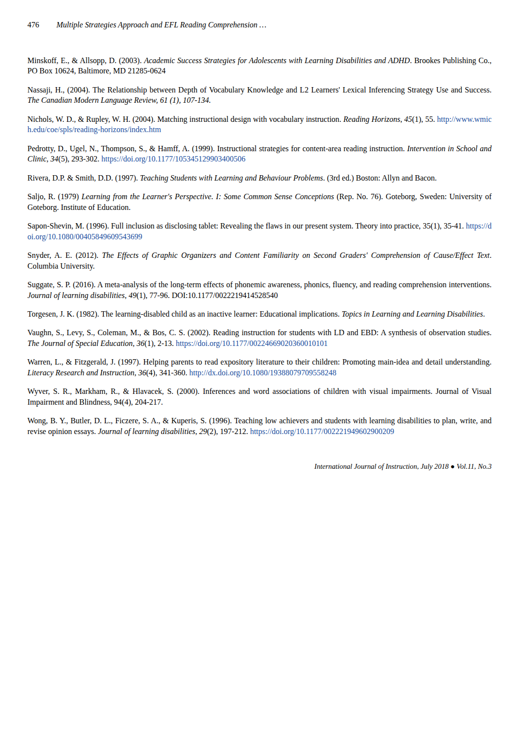476 Multiple Strategies Approach and EFL Reading Comprehension …
Minskoff, E., & Allsopp, D. (2003). Academic Success Strategies for Adolescents with Learning Disabilities and ADHD. Brookes Publishing Co., PO Box 10624, Baltimore, MD 21285-0624
Nassaji, H., (2004). The Relationship between Depth of Vocabulary Knowledge and L2 Learners' Lexical Inferencing Strategy Use and Success. The Canadian Modern Language Review, 61 (1), 107-134.
Nichols, W. D., & Rupley, W. H. (2004). Matching instructional design with vocabulary instruction. Reading Horizons, 45(1), 55. http://www.wmich.edu/coe/spls/reading-horizons/index.htm
Pedrotty, D., Ugel, N., Thompson, S., & Hamff, A. (1999). Instructional strategies for content-area reading instruction. Intervention in School and Clinic, 34(5), 293-302. https://doi.org/10.1177/105345129903400506
Rivera, D.P. & Smith, D.D. (1997). Teaching Students with Learning and Behaviour Problems. (3rd ed.) Boston: Allyn and Bacon.
Saljo, R. (1979) Learning from the Learner's Perspective. I: Some Common Sense Conceptions (Rep. No. 76). Goteborg, Sweden: University of Goteborg. Institute of Education.
Sapon-Shevin, M. (1996). Full inclusion as disclosing tablet: Revealing the flaws in our present system. Theory into practice, 35(1), 35-41. https://doi.org/10.1080/00405849609543699
Snyder, A. E. (2012). The Effects of Graphic Organizers and Content Familiarity on Second Graders' Comprehension of Cause/Effect Text. Columbia University.
Suggate, S. P. (2016). A meta-analysis of the long-term effects of phonemic awareness, phonics, fluency, and reading comprehension interventions. Journal of learning disabilities, 49(1), 77-96. DOI:10.1177/0022219414528540
Torgesen, J. K. (1982). The learning-disabled child as an inactive learner: Educational implications. Topics in Learning and Learning Disabilities.
Vaughn, S., Levy, S., Coleman, M., & Bos, C. S. (2002). Reading instruction for students with LD and EBD: A synthesis of observation studies. The Journal of Special Education, 36(1), 2-13. https://doi.org/10.1177/00224669020360010101
Warren, L., & Fitzgerald, J. (1997). Helping parents to read expository literature to their children: Promoting main-idea and detail understanding. Literacy Research and Instruction, 36(4), 341-360. http://dx.doi.org/10.1080/19388079709558248
Wyver, S. R., Markham, R., & Hlavacek, S. (2000). Inferences and word associations of children with visual impairments. Journal of Visual Impairment and Blindness, 94(4), 204-217.
Wong, B. Y., Butler, D. L., Ficzere, S. A., & Kuperis, S. (1996). Teaching low achievers and students with learning disabilities to plan, write, and revise opinion essays. Journal of learning disabilities, 29(2), 197-212. https://doi.org/10.1177/002221949602900209
International Journal of Instruction, July 2018 ● Vol.11, No.3